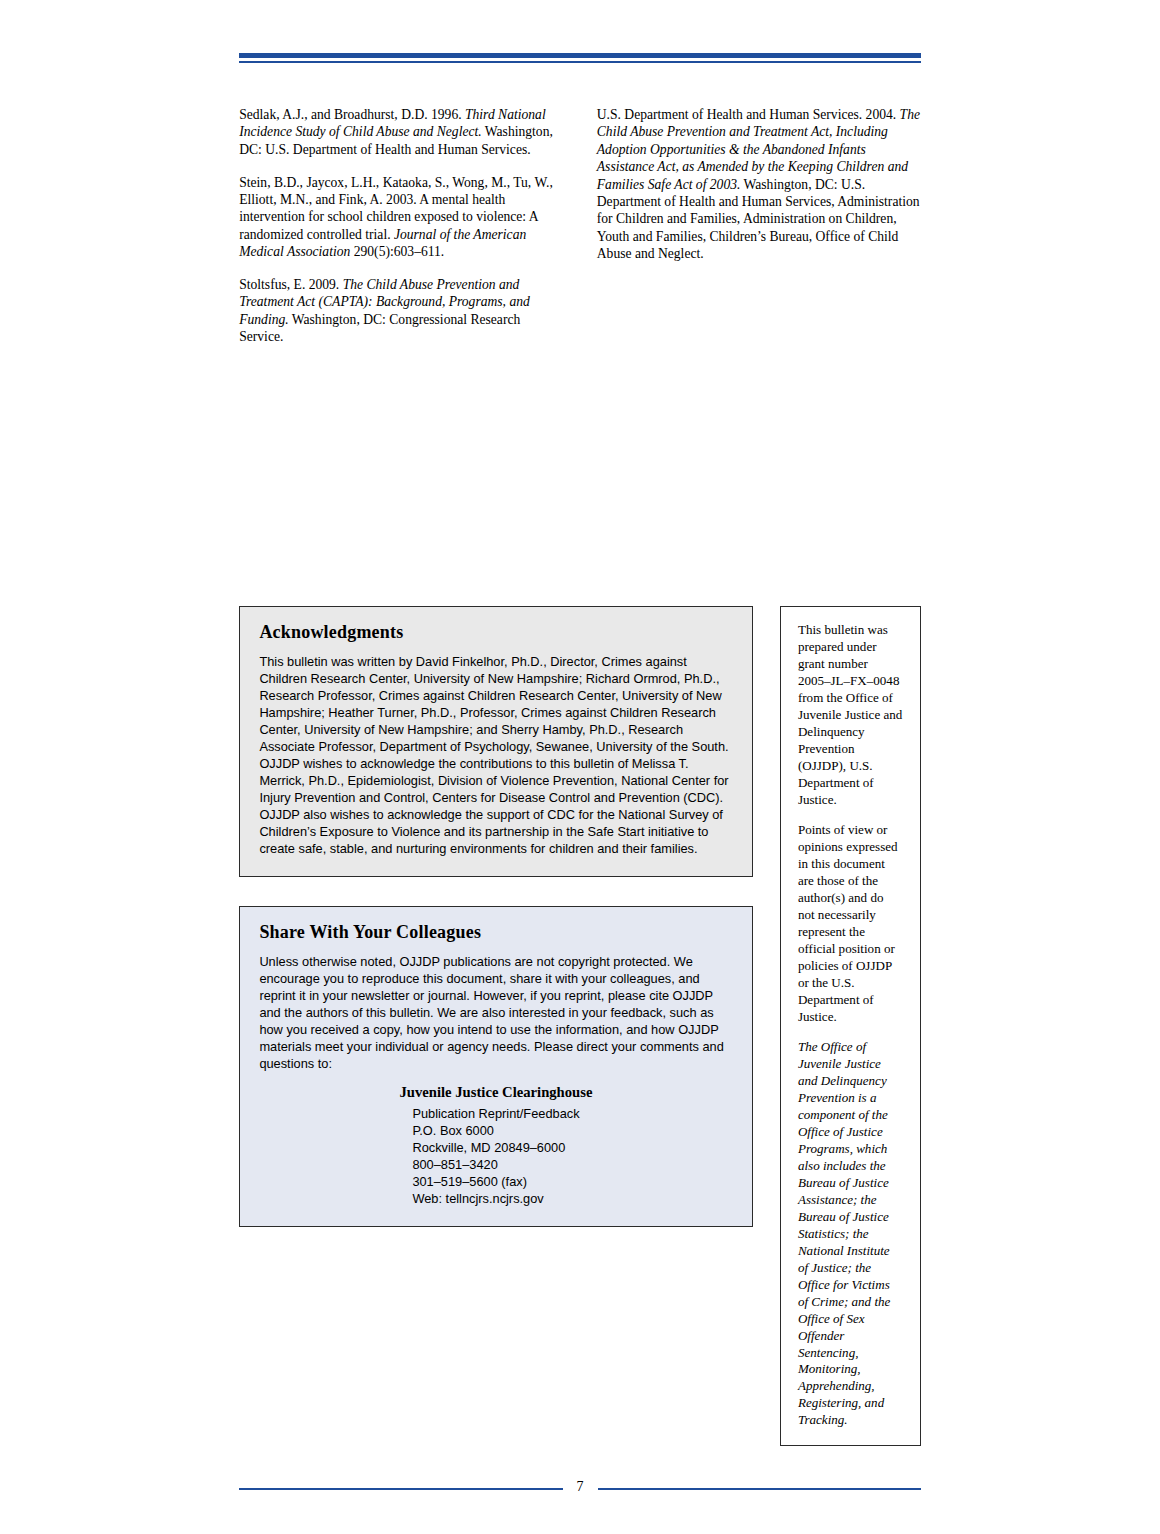Sedlak, A.J., and Broadhurst, D.D. 1996. Third National Incidence Study of Child Abuse and Neglect. Washington, DC: U.S. Department of Health and Human Services.
Stein, B.D., Jaycox, L.H., Kataoka, S., Wong, M., Tu, W., Elliott, M.N., and Fink, A. 2003. A mental health intervention for school children exposed to violence: A randomized controlled trial. Journal of the American Medical Association 290(5):603–611.
Stoltsfus, E. 2009. The Child Abuse Prevention and Treatment Act (CAPTA): Background, Programs, and Funding. Washington, DC: Congressional Research Service.
U.S. Department of Health and Human Services. 2004. The Child Abuse Prevention and Treatment Act, Including Adoption Opportunities & the Abandoned Infants Assistance Act, as Amended by the Keeping Children and Families Safe Act of 2003. Washington, DC: U.S. Department of Health and Human Services, Administration for Children and Families, Administration on Children, Youth and Families, Children’s Bureau, Office of Child Abuse and Neglect.
Acknowledgments
This bulletin was written by David Finkelhor, Ph.D., Director, Crimes against Children Research Center, University of New Hampshire; Richard Ormrod, Ph.D., Research Professor, Crimes against Children Research Center, University of New Hampshire; Heather Turner, Ph.D., Professor, Crimes against Children Research Center, University of New Hampshire; and Sherry Hamby, Ph.D., Research Associate Professor, Department of Psychology, Sewanee, University of the South. OJJDP wishes to acknowledge the contributions to this bulletin of Melissa T. Merrick, Ph.D., Epidemiologist, Division of Violence Prevention, National Center for Injury Prevention and Control, Centers for Disease Control and Prevention (CDC). OJJDP also wishes to acknowledge the support of CDC for the National Survey of Children’s Exposure to Violence and its partnership in the Safe Start initiative to create safe, stable, and nurturing environments for children and their families.
Share With Your Colleagues
Unless otherwise noted, OJJDP publications are not copyright protected. We encourage you to reproduce this document, share it with your colleagues, and reprint it in your newsletter or journal. However, if you reprint, please cite OJJDP and the authors of this bulletin. We are also interested in your feedback, such as how you received a copy, how you intend to use the information, and how OJJDP materials meet your individual or agency needs. Please direct your comments and questions to:
Juvenile Justice Clearinghouse
Publication Reprint/Feedback
P.O. Box 6000
Rockville, MD 20849–6000
800–851–3420
301–519–5600 (fax)
Web: tellncjrs.ncjrs.gov
This bulletin was prepared under grant number 2005–JL–FX–0048 from the Office of Juvenile Justice and Delinquency Prevention (OJJDP), U.S. Department of Justice.
Points of view or opinions expressed in this document are those of the author(s) and do not necessarily represent the official position or policies of OJJDP or the U.S. Department of Justice.
The Office of Juvenile Justice and Delinquency Prevention is a component of the Office of Justice Programs, which also includes the Bureau of Justice Assistance; the Bureau of Justice Statistics; the National Institute of Justice; the Office for Victims of Crime; and the Office of Sex Offender Sentencing, Monitoring, Apprehending, Registering, and Tracking.
7